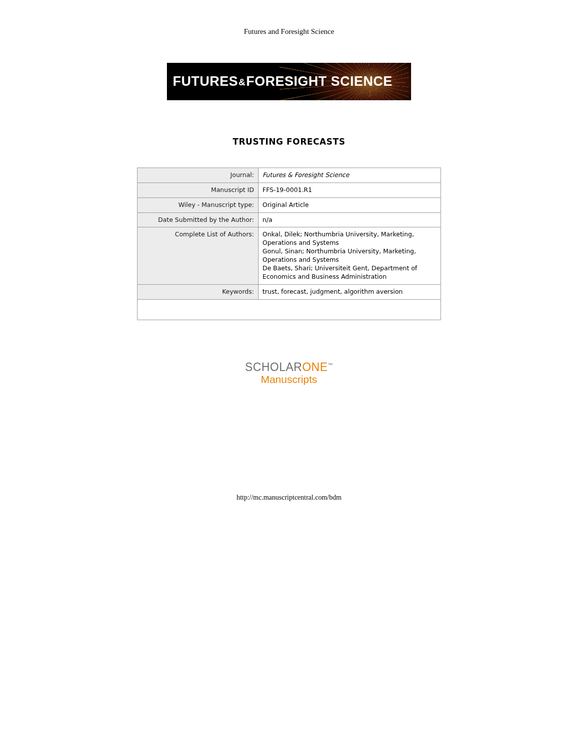Futures and Foresight Science
FUTURES&FORESIGHT SCIENCE
TRUSTING FORECASTS
| Journal: | Futures & Foresight Science |
| Manuscript ID | FFS-19-0001.R1 |
| Wiley - Manuscript type: | Original Article |
| Date Submitted by the Author: | n/a |
| Complete List of Authors: | Onkal, Dilek; Northumbria University, Marketing, Operations and Systems Gonul, Sinan; Northumbria University, Marketing, Operations and Systems De Baets, Shari; Universiteit Gent, Department of Economics and Business Administration |
| Keywords: | trust, forecast, judgment, algorithm aversion |
SCHOLARONE™
Manuscripts
http://mc.manuscriptcentral.com/bdm